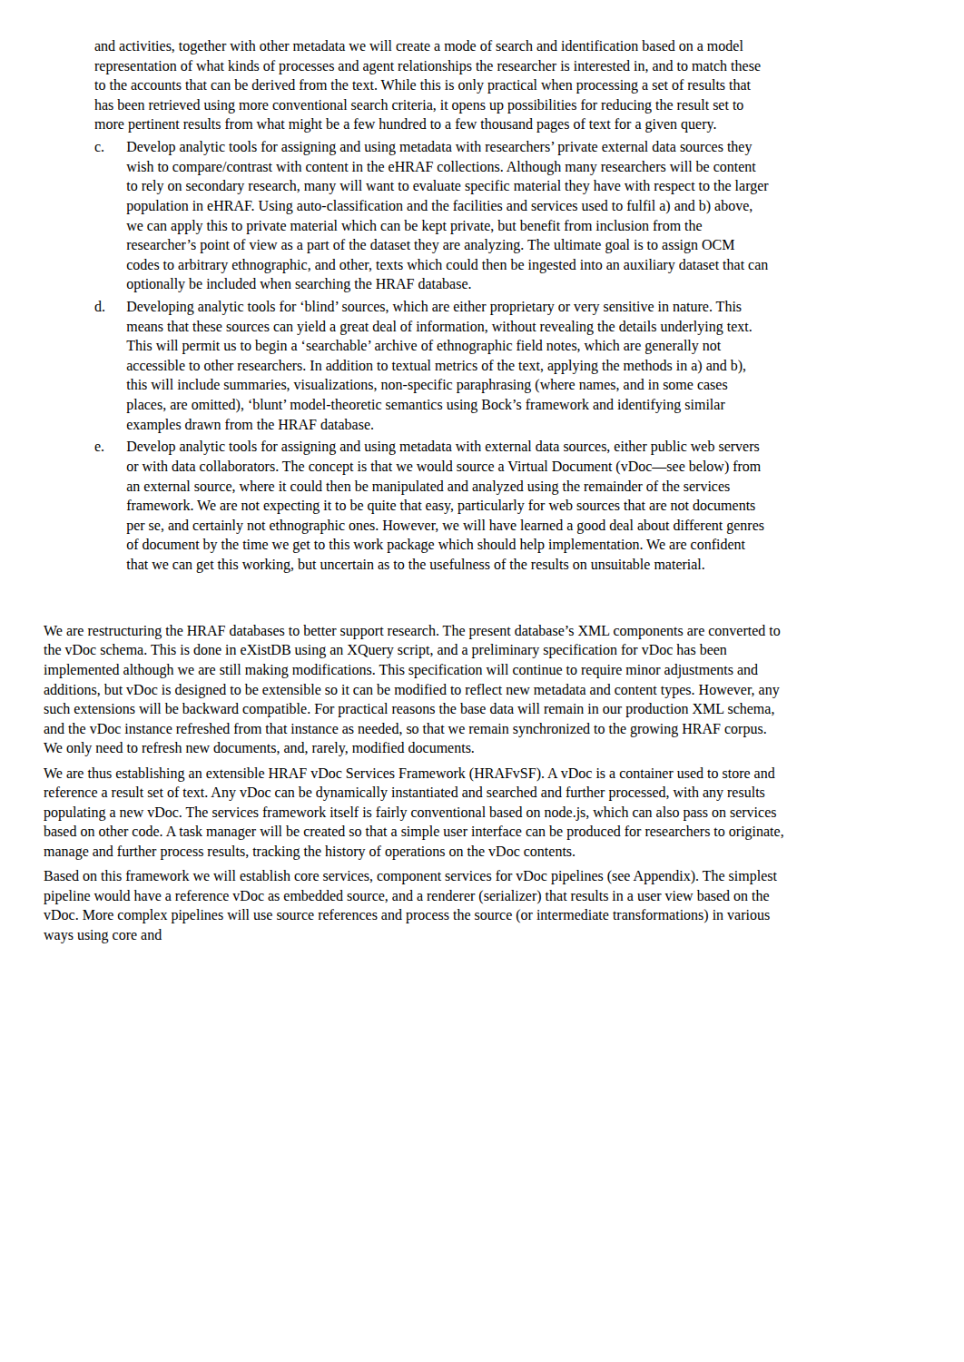and activities, together with other metadata we will create a mode of search and identification based on a model representation of what kinds of processes and agent relationships the researcher is interested in, and to match these to the accounts that can be derived from the text. While this is only practical when processing a set of results that has been retrieved using more conventional search criteria, it opens up possibilities for reducing the result set to more pertinent results from what might be a few hundred to a few thousand pages of text for a given query.
c. Develop analytic tools for assigning and using metadata with researchers’ private external data sources they wish to compare/contrast with content in the eHRAF collections. Although many researchers will be content to rely on secondary research, many will want to evaluate specific material they have with respect to the larger population in eHRAF. Using auto-classification and the facilities and services used to fulfil a) and b) above, we can apply this to private material which can be kept private, but benefit from inclusion from the researcher’s point of view as a part of the dataset they are analyzing. The ultimate goal is to assign OCM codes to arbitrary ethnographic, and other, texts which could then be ingested into an auxiliary dataset that can optionally be included when searching the HRAF database.
d. Developing analytic tools for ‘blind’ sources, which are either proprietary or very sensitive in nature. This means that these sources can yield a great deal of information, without revealing the details underlying text. This will permit us to begin a ‘searchable’ archive of ethnographic field notes, which are generally not accessible to other researchers. In addition to textual metrics of the text, applying the methods in a) and b), this will include summaries, visualizations, non-specific paraphrasing (where names, and in some cases places, are omitted), ‘blunt’ model-theoretic semantics using Bock’s framework and identifying similar examples drawn from the HRAF database.
e. Develop analytic tools for assigning and using metadata with external data sources, either public web servers or with data collaborators. The concept is that we would source a Virtual Document (vDoc—see below) from an external source, where it could then be manipulated and analyzed using the remainder of the services framework. We are not expecting it to be quite that easy, particularly for web sources that are not documents per se, and certainly not ethnographic ones. However, we will have learned a good deal about different genres of document by the time we get to this work package which should help implementation. We are confident that we can get this working, but uncertain as to the usefulness of the results on unsuitable material.
We are restructuring the HRAF databases to better support research. The present database’s XML components are converted to the vDoc schema. This is done in eXistDB using an XQuery script, and a preliminary specification for vDoc has been implemented although we are still making modifications. This specification will continue to require minor adjustments and additions, but vDoc is designed to be extensible so it can be modified to reflect new metadata and content types. However, any such extensions will be backward compatible. For practical reasons the base data will remain in our production XML schema, and the vDoc instance refreshed from that instance as needed, so that we remain synchronized to the growing HRAF corpus. We only need to refresh new documents, and, rarely, modified documents.
We are thus establishing an extensible HRAF vDoc Services Framework (HRAFvSF). A vDoc is a container used to store and reference a result set of text. Any vDoc can be dynamically instantiated and searched and further processed, with any results populating a new vDoc. The services framework itself is fairly conventional based on node.js, which can also pass on services based on other code. A task manager will be created so that a simple user interface can be produced for researchers to originate, manage and further process results, tracking the history of operations on the vDoc contents.
Based on this framework we will establish core services, component services for vDoc pipelines (see Appendix). The simplest pipeline would have a reference vDoc as embedded source, and a renderer (serializer) that results in a user view based on the vDoc. More complex pipelines will use source references and process the source (or intermediate transformations) in various ways using core and